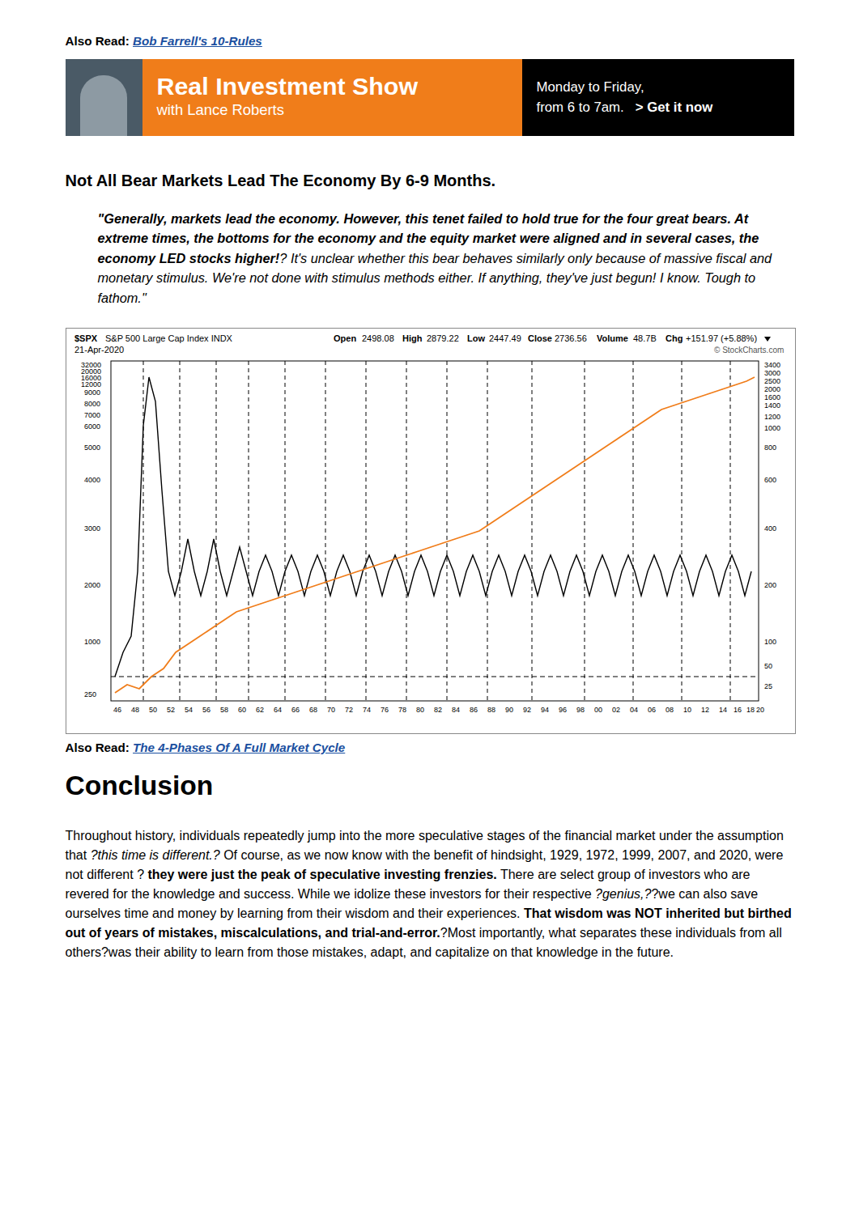Also Read: Bob Farrell's 10-Rules
Real Investment Show with Lance Roberts
Monday to Friday, from 6 to 7am. > Get it now
Not All Bear Markets Lead The Economy By 6-9 Months.
"Generally, markets lead the economy. However, this tenet failed to hold true for the four great bears. At extreme times, the bottoms for the economy and the equity market were aligned and in several cases, the economy LED stocks higher!? It's unclear whether this bear behaves similarly only because of massive fiscal and monetary stimulus. We're not done with stimulus methods either. If anything, they've just begun! I know. Tough to fathom."
$SPX S&P 500 Large Cap Index INDX 21-Apr-2020 Open 2498.08 High 2879.22 Low 2447.49 Close 2736.56 Volume 48.7B Chg +151.97 (+5.88%) © StockCharts.com 32000 20000 16000 12000 9000 8000 7000 6000 5000 4000 3000 2000 1000 250 3400 3000 2500 2000 1600 1400 1200 1000 800 600 400 200 100 50 25 46 48 50 52 54 56 58 60 62 64 66 68 70 72 74 76 78 80 82 84 86 88 90 92 94 96 98 00 02 04 06 08 10 12 14 16 18 20
Also Read: The 4-Phases Of A Full Market Cycle
Conclusion
Throughout history, individuals repeatedly jump into the more speculative stages of the financial market under the assumption that ?this time is different.? Of course, as we now know with the benefit of hindsight, 1929, 1972, 1999, 2007, and 2020, were not different ? they were just the peak of speculative investing frenzies. There are select group of investors who are revered for the knowledge and success. While we idolize these investors for their respective ?genius,??we can also save ourselves time and money by learning from their wisdom and their experiences. That wisdom was NOT inherited but birthed out of years of mistakes, miscalculations, and trial-and-error.?Most importantly, what separates these individuals from all others?was their ability to learn from those mistakes, adapt, and capitalize on that knowledge in the future.